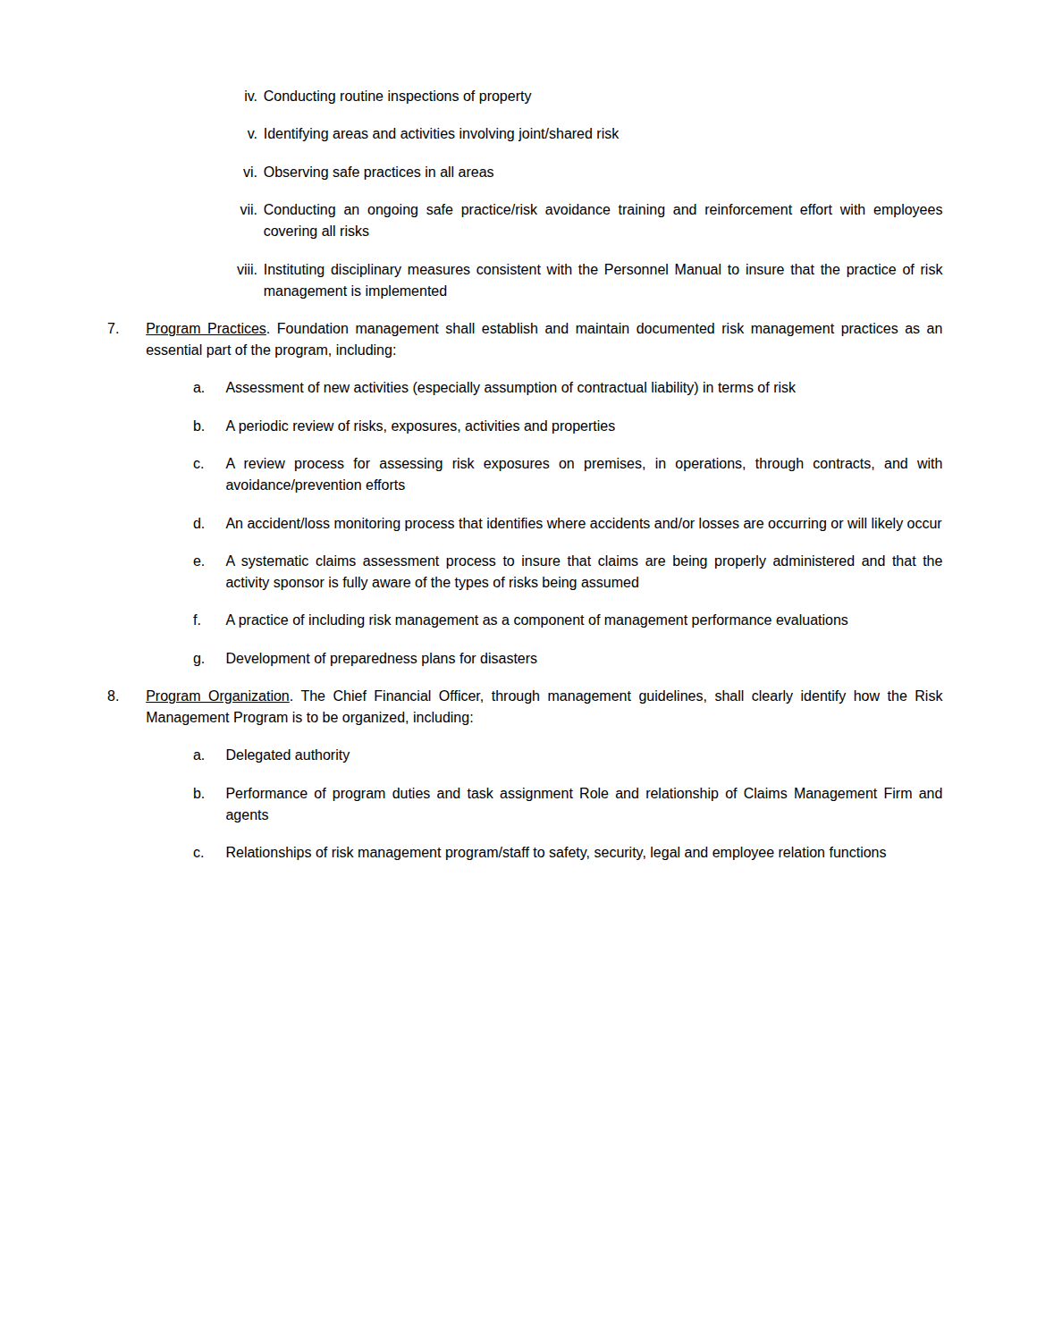iv. Conducting routine inspections of property
v. Identifying areas and activities involving joint/shared risk
vi. Observing safe practices in all areas
vii. Conducting an ongoing safe practice/risk avoidance training and reinforcement effort with employees covering all risks
viii. Instituting disciplinary measures consistent with the Personnel Manual to insure that the practice of risk management is implemented
7. Program Practices. Foundation management shall establish and maintain documented risk management practices as an essential part of the program, including:
a. Assessment of new activities (especially assumption of contractual liability) in terms of risk
b. A periodic review of risks, exposures, activities and properties
c. A review process for assessing risk exposures on premises, in operations, through contracts, and with avoidance/prevention efforts
d. An accident/loss monitoring process that identifies where accidents and/or losses are occurring or will likely occur
e. A systematic claims assessment process to insure that claims are being properly administered and that the activity sponsor is fully aware of the types of risks being assumed
f. A practice of including risk management as a component of management performance evaluations
g. Development of preparedness plans for disasters
8. Program Organization. The Chief Financial Officer, through management guidelines, shall clearly identify how the Risk Management Program is to be organized, including:
a. Delegated authority
b. Performance of program duties and task assignment Role and relationship of Claims Management Firm and agents
c. Relationships of risk management program/staff to safety, security, legal and employee relation functions